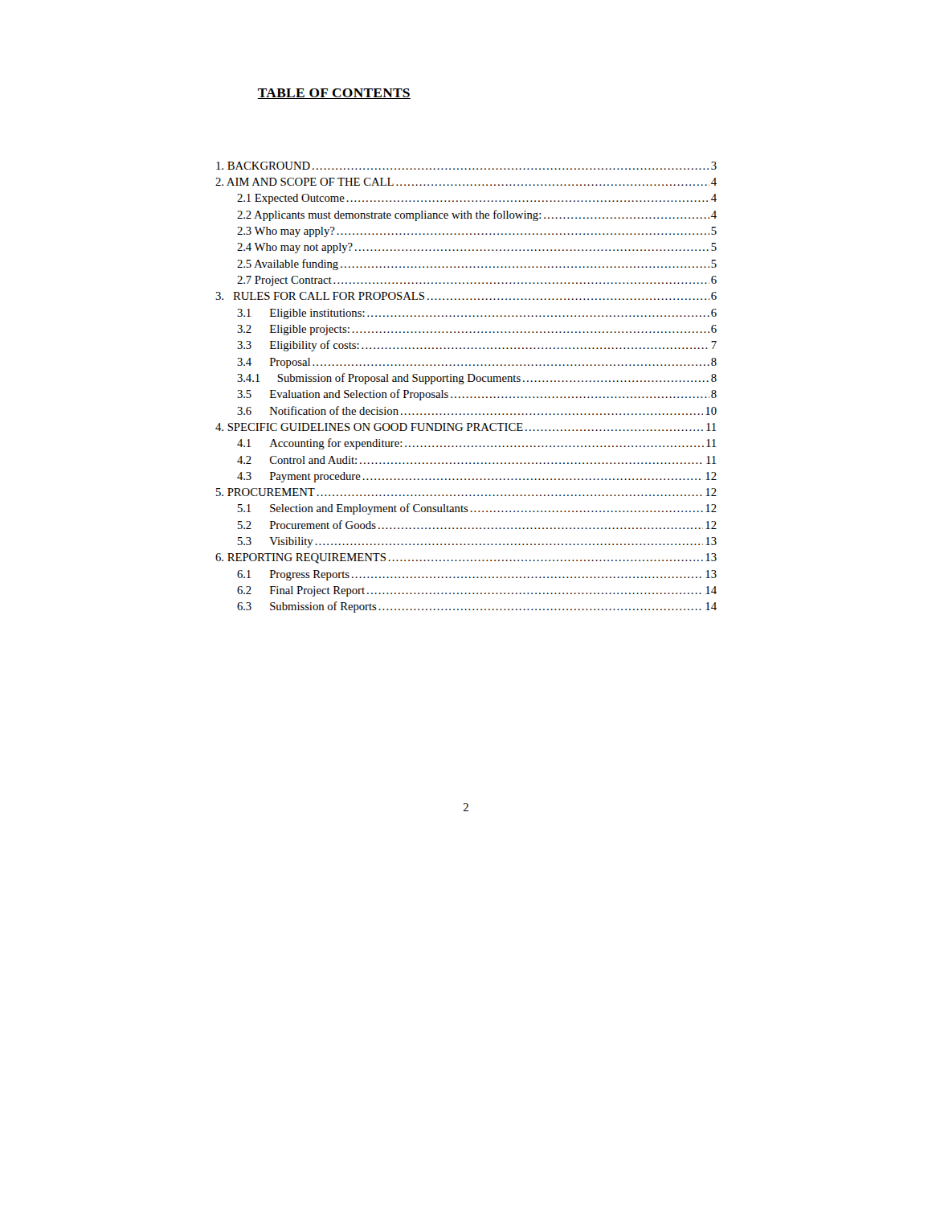TABLE OF CONTENTS
1. BACKGROUND.................................................................................................................................. 3
2. AIM AND SCOPE OF THE CALL....................................................................................................... 4
2.1 Expected Outcome............................................................................................................................. 4
2.2 Applicants must demonstrate compliance with the following:.......................................................... 4
2.3 Who may apply?................................................................................................................................. 5
2.4 Who may not apply?.......................................................................................................................... 5
2.5 Available funding................................................................................................................................ 5
2.7 Project Contract.................................................................................................................................. 6
3. RULES FOR CALL FOR PROPOSALS............................................................................................... 6
3.1 Eligible institutions:......................................................................................................................... 6
3.2 Eligible projects:............................................................................................................................. 6
3.3 Eligibility of costs:......................................................................................................................... 7
3.4 Proposal............................................................................................................................................. 8
3.4.1 Submission of Proposal and Supporting Documents..................................................................... 8
3.5 Evaluation and Selection of Proposals......................................................................................... 8
3.6 Notification of the decision....................................................................................................... 10
4. SPECIFIC GUIDELINES ON GOOD FUNDING PRACTICE.......................................................... 11
4.1 Accounting for expenditure:..................................................................................................... 11
4.2 Control and Audit:..................................................................................................................... 11
4.3 Payment procedure.................................................................................................................... 12
5. PROCUREMENT................................................................................................................................. 12
5.1 Selection and Employment of Consultants.............................................................................. 12
5.2 Procurement of Goods.............................................................................................................. 12
5.3 Visibility..................................................................................................................................... 13
6. REPORTING REQUIREMENTS....................................................................................................... 13
6.1 Progress Reports....................................................................................................................... 13
6.2 Final Project Report.................................................................................................................. 14
6.3 Submission of Reports.............................................................................................................. 14
2